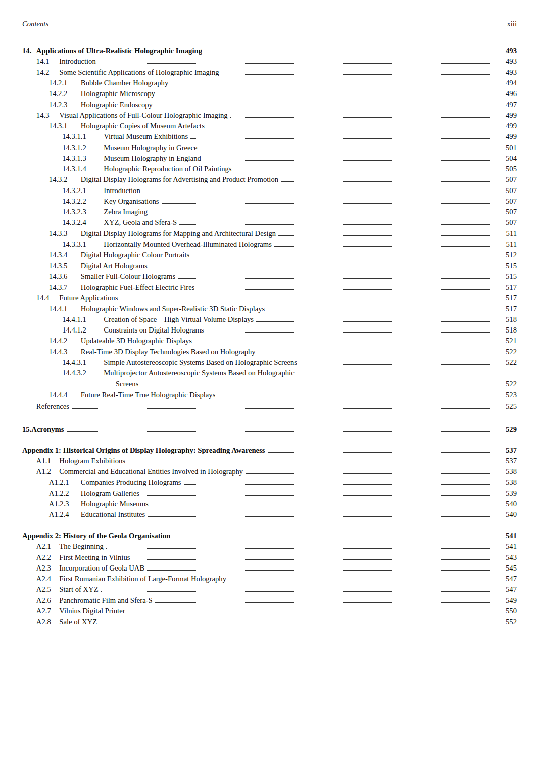Contents xiii
14. Applications of Ultra-Realistic Holographic Imaging 493
14.1 Introduction 493
14.2 Some Scientific Applications of Holographic Imaging 493
14.2.1 Bubble Chamber Holography 494
14.2.2 Holographic Microscopy 496
14.2.3 Holographic Endoscopy 497
14.3 Visual Applications of Full-Colour Holographic Imaging 499
14.3.1 Holographic Copies of Museum Artefacts 499
14.3.1.1 Virtual Museum Exhibitions 499
14.3.1.2 Museum Holography in Greece 501
14.3.1.3 Museum Holography in England 504
14.3.1.4 Holographic Reproduction of Oil Paintings 505
14.3.2 Digital Display Holograms for Advertising and Product Promotion 507
14.3.2.1 Introduction 507
14.3.2.2 Key Organisations 507
14.3.2.3 Zebra Imaging 507
14.3.2.4 XYZ, Geola and Sfera-S 507
14.3.3 Digital Display Holograms for Mapping and Architectural Design 511
14.3.3.1 Horizontally Mounted Overhead-Illuminated Holograms 511
14.3.4 Digital Holographic Colour Portraits 512
14.3.5 Digital Art Holograms 515
14.3.6 Smaller Full-Colour Holograms 515
14.3.7 Holographic Fuel-Effect Electric Fires 517
14.4 Future Applications 517
14.4.1 Holographic Windows and Super-Realistic 3D Static Displays 517
14.4.1.1 Creation of Space—High Virtual Volume Displays 518
14.4.1.2 Constraints on Digital Holograms 518
14.4.2 Updateable 3D Holographic Displays 521
14.4.3 Real-Time 3D Display Technologies Based on Holography 522
14.4.3.1 Simple Autostereoscopic Systems Based on Holographic Screens 522
14.4.3.2 Multiprojector Autostereoscopic Systems Based on Holographic
Screens 522
14.4.4 Future Real-Time True Holographic Displays 523
References 525
15. Acronyms 529
Appendix 1: Historical Origins of Display Holography: Spreading Awareness 537
A1.1 Hologram Exhibitions 537
A1.2 Commercial and Educational Entities Involved in Holography 538
A1.2.1 Companies Producing Holograms 538
A1.2.2 Hologram Galleries 539
A1.2.3 Holographic Museums 540
A1.2.4 Educational Institutes 540
Appendix 2: History of the Geola Organisation 541
A2.1 The Beginning 541
A2.2 First Meeting in Vilnius 543
A2.3 Incorporation of Geola UAB 545
A2.4 First Romanian Exhibition of Large-Format Holography 547
A2.5 Start of XYZ 547
A2.6 Panchromatic Film and Sfera-S 549
A2.7 Vilnius Digital Printer 550
A2.8 Sale of XYZ 552